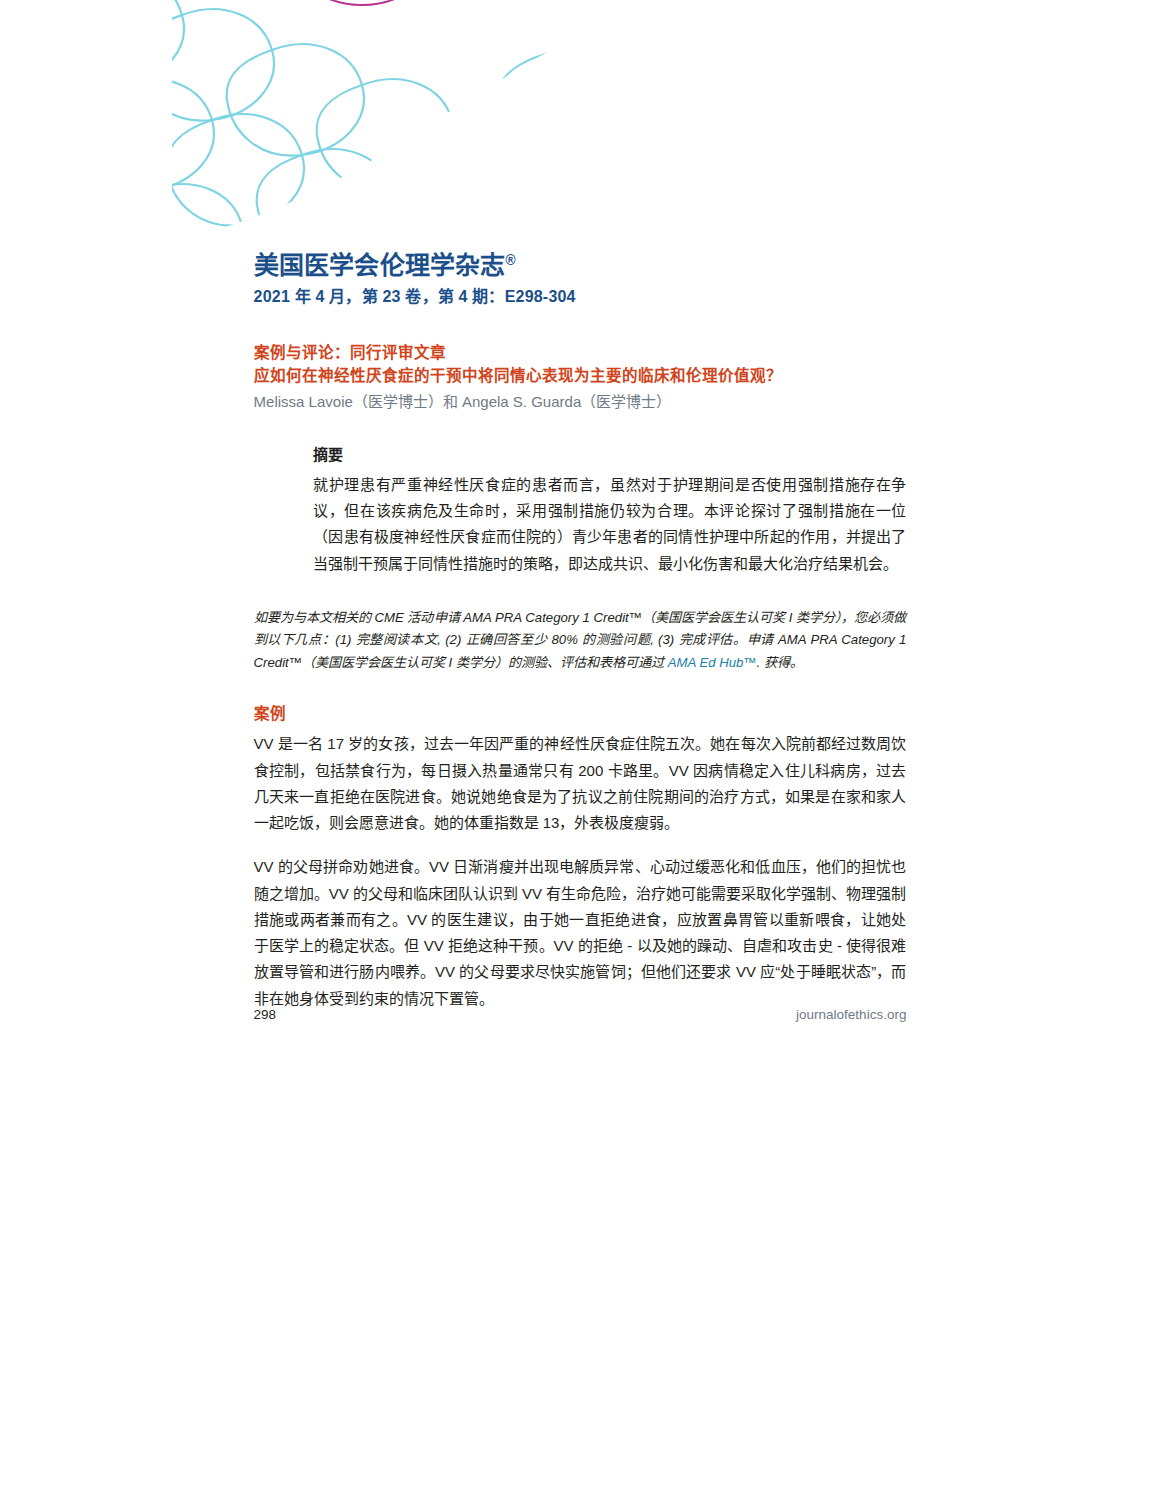美国医学会伦理学杂志®
2021 年 4 月，第 23 卷，第 4 期：E298-304
案例与评论：同行评审文章
应如何在神经性厌食症的干预中将同情心表现为主要的临床和伦理价值观？
Melissa Lavoie（医学博士）和 Angela S. Guarda（医学博士）
摘要
就护理患有严重神经性厌食症的患者而言，虽然对于护理期间是否使用强制措施存在争议，但在该疾病危及生命时，采用强制措施仍较为合理。本评论探讨了强制措施在一位（因患有极度神经性厌食症而住院的）青少年患者的同情性护理中所起的作用，并提出了当强制干预属于同情性措施时的策略，即达成共识、最小化伤害和最大化治疗结果机会。
如要为与本文相关的 CME 活动申请 AMA PRA Category 1 Credit™（美国医学会医生认可奖 I 类学分），您必须做到以下几点：(1) 完整阅读本文, (2) 正确回答至少 80% 的测验问题, (3) 完成评估。申请 AMA PRA Category 1 Credit™（美国医学会医生认可奖 I 类学分）的测验、评估和表格可通过 AMA Ed Hub™. 获得。
案例
VV 是一名 17 岁的女孩，过去一年因严重的神经性厌食症住院五次。她在每次入院前都经过数周饮食控制，包括禁食行为，每日摄入热量通常只有 200 卡路里。VV 因病情稳定入住儿科病房，过去几天来一直拒绝在医院进食。她说她绝食是为了抗议之前住院期间的治疗方式，如果是在家和家人一起吃饭，则会愿意进食。她的体重指数是 13，外表极度瘦弱。
VV 的父母拼命劝她进食。VV 日渐消瘦并出现电解质异常、心动过缓恶化和低血压，他们的担忧也随之增加。VV 的父母和临床团队认识到 VV 有生命危险，治疗她可能需要采取化学强制、物理强制措施或两者兼而有之。VV 的医生建议，由于她一直拒绝进食，应放置鼻胃管以重新喂食，让她处于医学上的稳定状态。但 VV 拒绝这种干预。VV 的拒绝 - 以及她的躁动、自虐和攻击史 - 使得很难放置导管和进行肠内喂养。VV 的父母要求尽快实施管饲；但他们还要求 VV 应“处于睡眠状态”，而非在她身体受到约束的情况下置管。
298 journalofethics.org